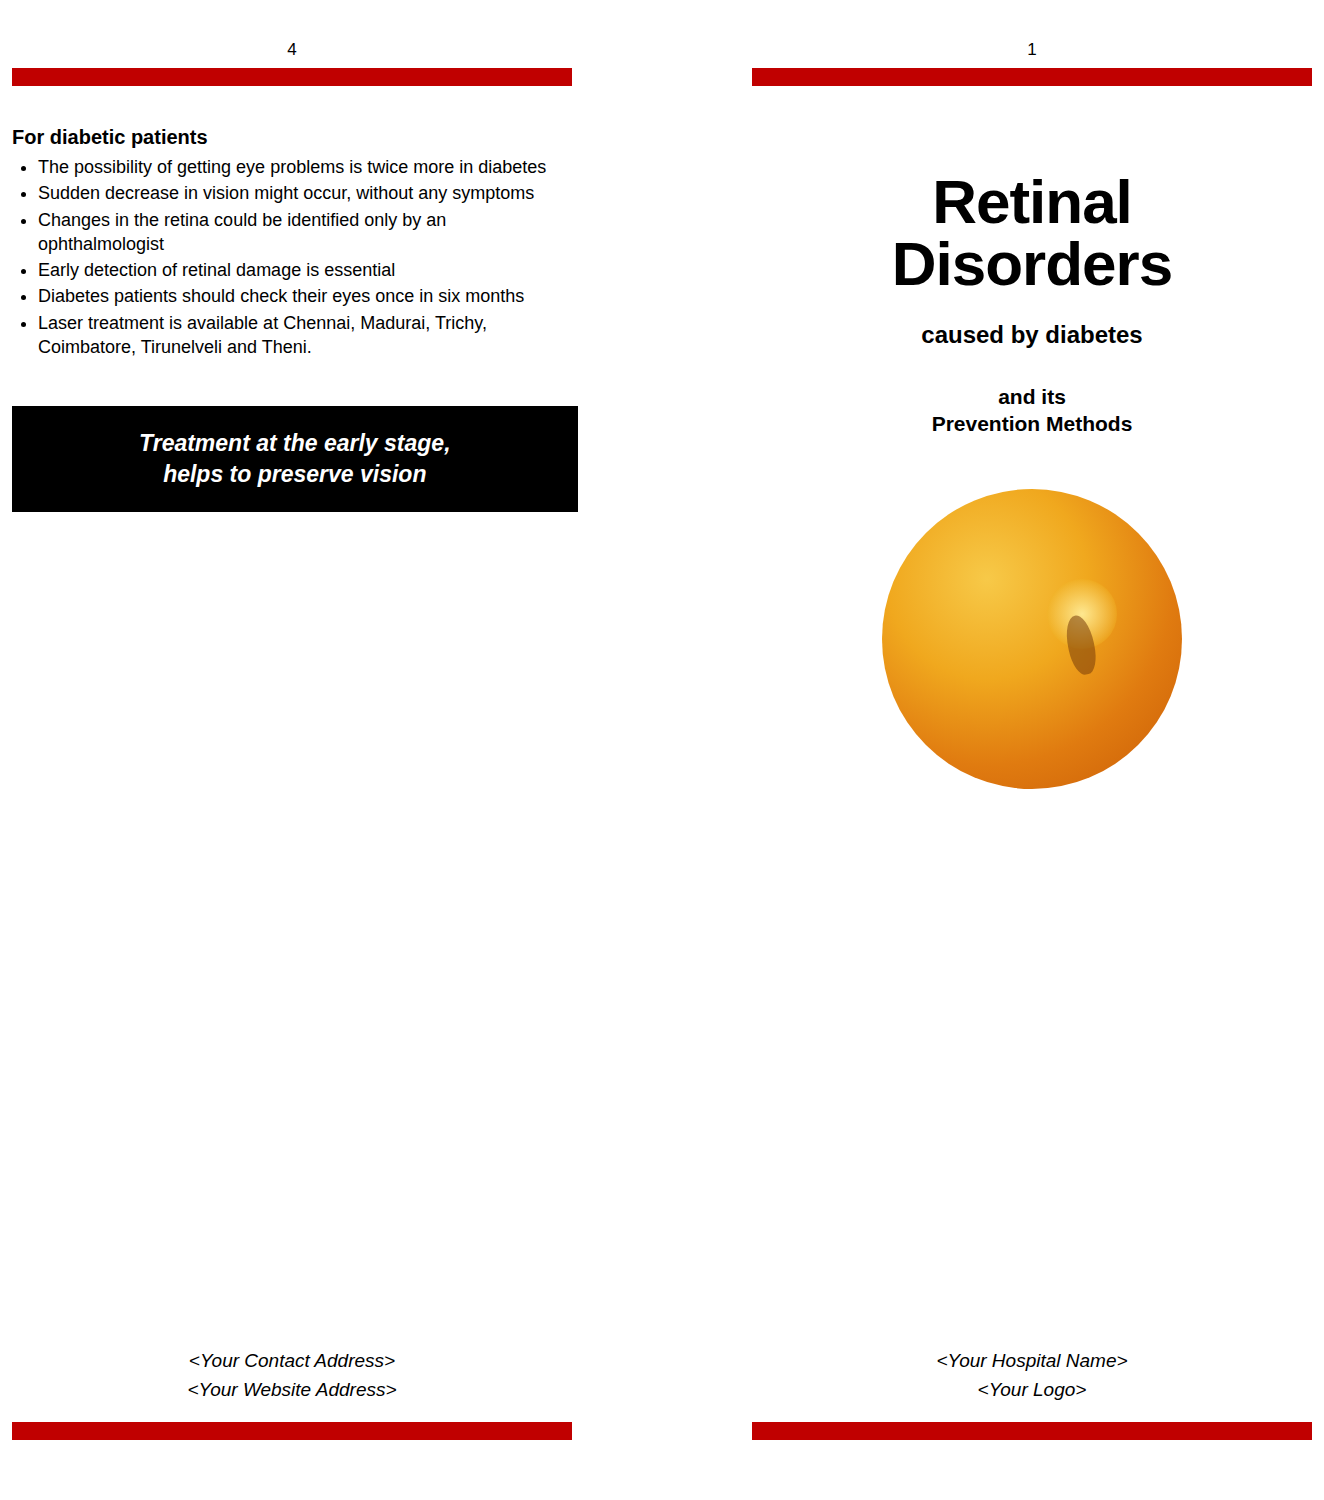4
For diabetic patients
The possibility of getting eye problems is twice more in diabetes
Sudden decrease in vision might occur, without any symptoms
Changes in the retina could be identified only by an ophthalmologist
Early detection of retinal damage is essential
Diabetes patients should check their eyes once in six months
Laser treatment is available at Chennai, Madurai, Trichy, Coimbatore, Tirunelveli and Theni.
Treatment at the early stage,
helps to preserve vision
<Your Contact Address>
<Your Website Address>
1
Retinal
Disorders
caused by diabetes
and its
Prevention Methods
<Your Hospital Name>
<Your Logo>